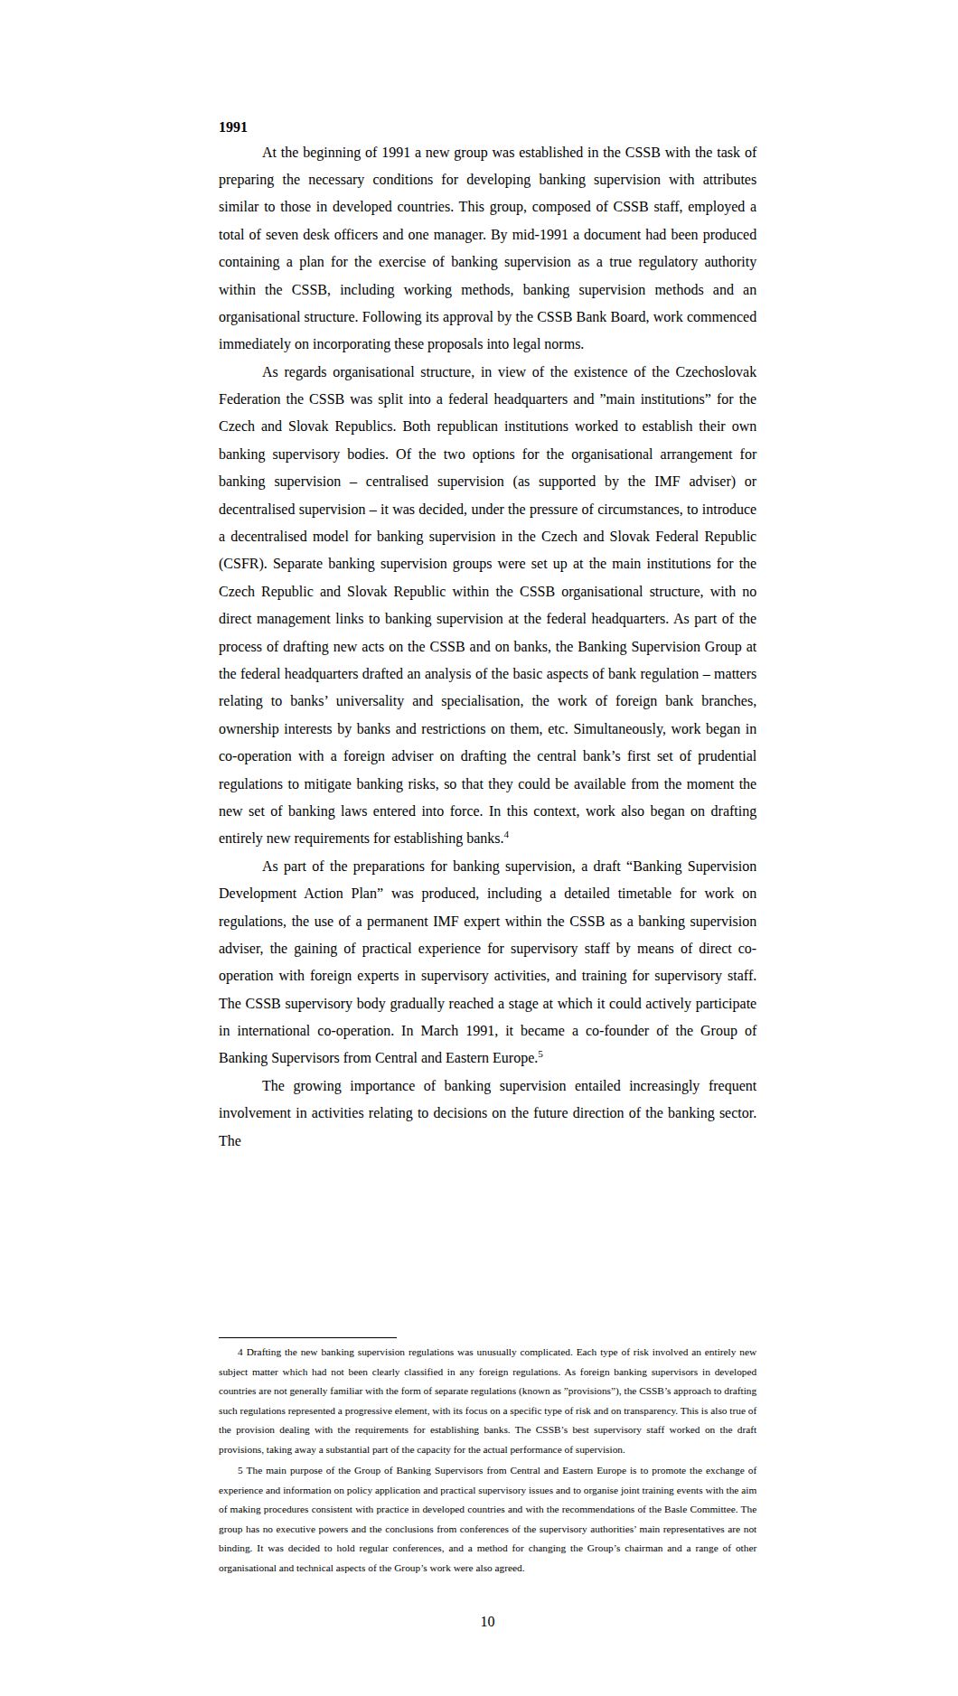1991
At the beginning of 1991 a new group was established in the CSSB with the task of preparing the necessary conditions for developing banking supervision with attributes similar to those in developed countries. This group, composed of CSSB staff, employed a total of seven desk officers and one manager. By mid-1991 a document had been produced containing a plan for the exercise of banking supervision as a true regulatory authority within the CSSB, including working methods, banking supervision methods and an organisational structure. Following its approval by the CSSB Bank Board, work commenced immediately on incorporating these proposals into legal norms.
As regards organisational structure, in view of the existence of the Czechoslovak Federation the CSSB was split into a federal headquarters and ”main institutions” for the Czech and Slovak Republics. Both republican institutions worked to establish their own banking supervisory bodies. Of the two options for the organisational arrangement for banking supervision – centralised supervision (as supported by the IMF adviser) or decentralised supervision – it was decided, under the pressure of circumstances, to introduce a decentralised model for banking supervision in the Czech and Slovak Federal Republic (CSFR). Separate banking supervision groups were set up at the main institutions for the Czech Republic and Slovak Republic within the CSSB organisational structure, with no direct management links to banking supervision at the federal headquarters. As part of the process of drafting new acts on the CSSB and on banks, the Banking Supervision Group at the federal headquarters drafted an analysis of the basic aspects of bank regulation – matters relating to banks’ universality and specialisation, the work of foreign bank branches, ownership interests by banks and restrictions on them, etc. Simultaneously, work began in co-operation with a foreign adviser on drafting the central bank’s first set of prudential regulations to mitigate banking risks, so that they could be available from the moment the new set of banking laws entered into force. In this context, work also began on drafting entirely new requirements for establishing banks.4
As part of the preparations for banking supervision, a draft “Banking Supervision Development Action Plan” was produced, including a detailed timetable for work on regulations, the use of a permanent IMF expert within the CSSB as a banking supervision adviser, the gaining of practical experience for supervisory staff by means of direct co-operation with foreign experts in supervisory activities, and training for supervisory staff. The CSSB supervisory body gradually reached a stage at which it could actively participate in international co-operation. In March 1991, it became a co-founder of the Group of Banking Supervisors from Central and Eastern Europe.5
The growing importance of banking supervision entailed increasingly frequent involvement in activities relating to decisions on the future direction of the banking sector. The
4 Drafting the new banking supervision regulations was unusually complicated. Each type of risk involved an entirely new subject matter which had not been clearly classified in any foreign regulations. As foreign banking supervisors in developed countries are not generally familiar with the form of separate regulations (known as ”provisions”), the CSSB’s approach to drafting such regulations represented a progressive element, with its focus on a specific type of risk and on transparency. This is also true of the provision dealing with the requirements for establishing banks. The CSSB’s best supervisory staff worked on the draft provisions, taking away a substantial part of the capacity for the actual performance of supervision.
5 The main purpose of the Group of Banking Supervisors from Central and Eastern Europe is to promote the exchange of experience and information on policy application and practical supervisory issues and to organise joint training events with the aim of making procedures consistent with practice in developed countries and with the recommendations of the Basle Committee. The group has no executive powers and the conclusions from conferences of the supervisory authorities’ main representatives are not binding. It was decided to hold regular conferences, and a method for changing the Group’s chairman and a range of other organisational and technical aspects of the Group’s work were also agreed.
10